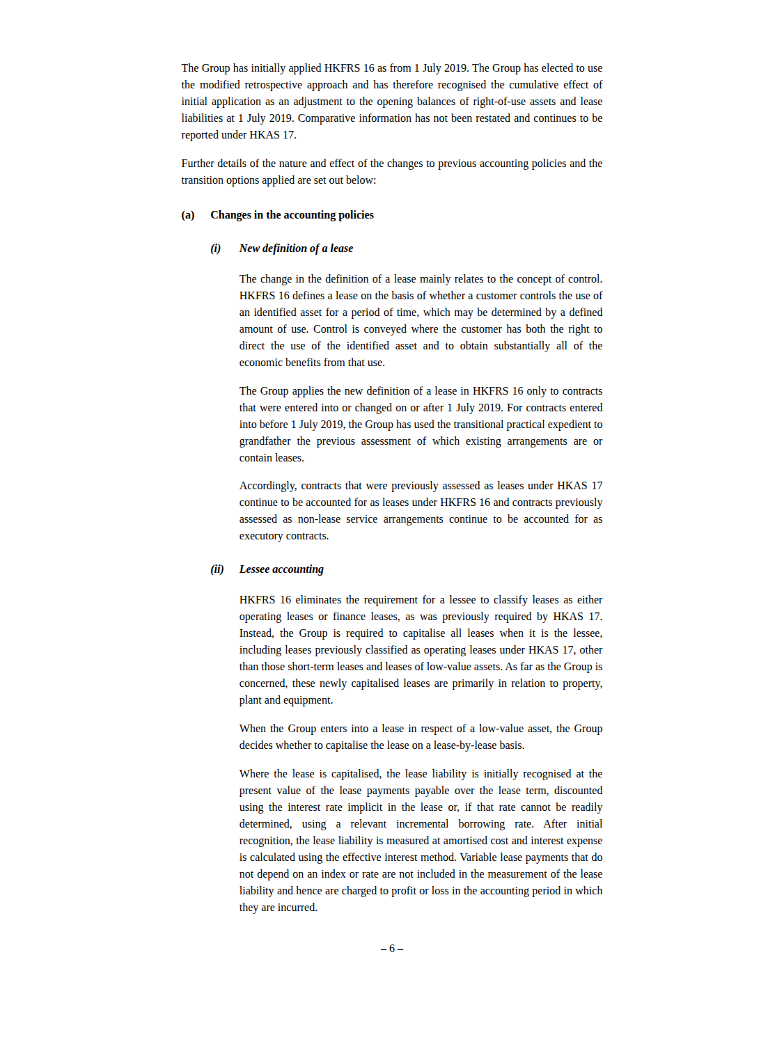The Group has initially applied HKFRS 16 as from 1 July 2019. The Group has elected to use the modified retrospective approach and has therefore recognised the cumulative effect of initial application as an adjustment to the opening balances of right-of-use assets and lease liabilities at 1 July 2019. Comparative information has not been restated and continues to be reported under HKAS 17.
Further details of the nature and effect of the changes to previous accounting policies and the transition options applied are set out below:
(a) Changes in the accounting policies
(i) New definition of a lease
The change in the definition of a lease mainly relates to the concept of control. HKFRS 16 defines a lease on the basis of whether a customer controls the use of an identified asset for a period of time, which may be determined by a defined amount of use. Control is conveyed where the customer has both the right to direct the use of the identified asset and to obtain substantially all of the economic benefits from that use.
The Group applies the new definition of a lease in HKFRS 16 only to contracts that were entered into or changed on or after 1 July 2019. For contracts entered into before 1 July 2019, the Group has used the transitional practical expedient to grandfather the previous assessment of which existing arrangements are or contain leases.
Accordingly, contracts that were previously assessed as leases under HKAS 17 continue to be accounted for as leases under HKFRS 16 and contracts previously assessed as non-lease service arrangements continue to be accounted for as executory contracts.
(ii) Lessee accounting
HKFRS 16 eliminates the requirement for a lessee to classify leases as either operating leases or finance leases, as was previously required by HKAS 17. Instead, the Group is required to capitalise all leases when it is the lessee, including leases previously classified as operating leases under HKAS 17, other than those short-term leases and leases of low-value assets. As far as the Group is concerned, these newly capitalised leases are primarily in relation to property, plant and equipment.
When the Group enters into a lease in respect of a low-value asset, the Group decides whether to capitalise the lease on a lease-by-lease basis.
Where the lease is capitalised, the lease liability is initially recognised at the present value of the lease payments payable over the lease term, discounted using the interest rate implicit in the lease or, if that rate cannot be readily determined, using a relevant incremental borrowing rate. After initial recognition, the lease liability is measured at amortised cost and interest expense is calculated using the effective interest method. Variable lease payments that do not depend on an index or rate are not included in the measurement of the lease liability and hence are charged to profit or loss in the accounting period in which they are incurred.
– 6 –